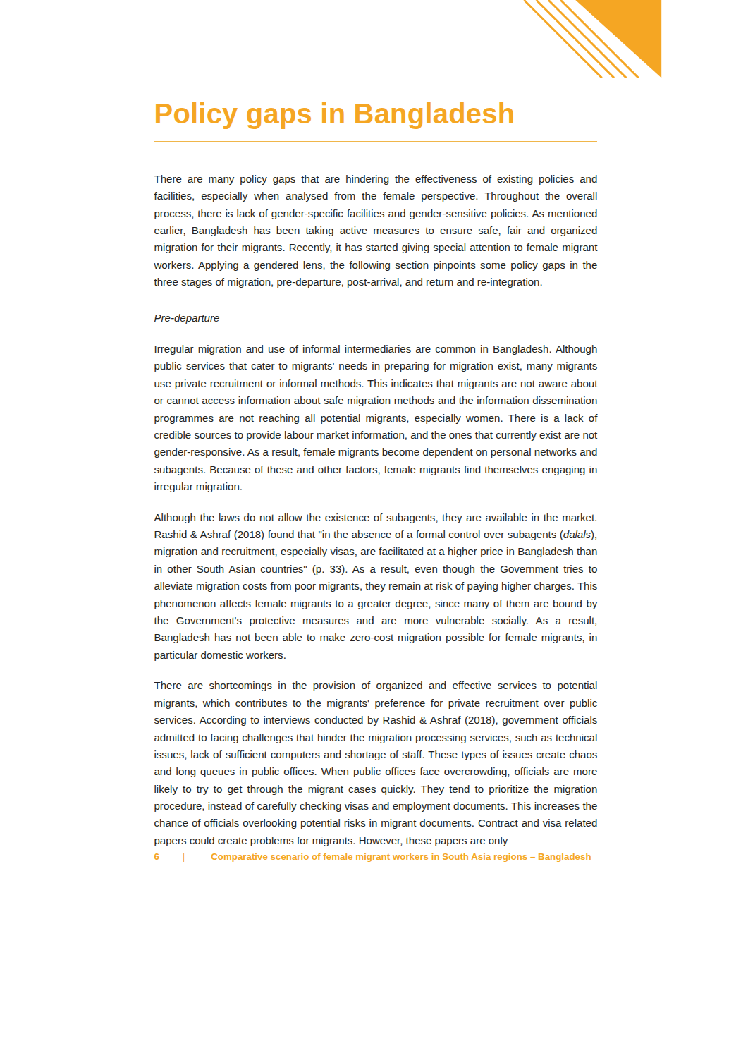Policy gaps in Bangladesh
There are many policy gaps that are hindering the effectiveness of existing policies and facilities, especially when analysed from the female perspective. Throughout the overall process, there is lack of gender-specific facilities and gender-sensitive policies. As mentioned earlier, Bangladesh has been taking active measures to ensure safe, fair and organized migration for their migrants. Recently, it has started giving special attention to female migrant workers. Applying a gendered lens, the following section pinpoints some policy gaps in the three stages of migration, pre-departure, post-arrival, and return and re-integration.
Pre-departure
Irregular migration and use of informal intermediaries are common in Bangladesh. Although public services that cater to migrants' needs in preparing for migration exist, many migrants use private recruitment or informal methods. This indicates that migrants are not aware about or cannot access information about safe migration methods and the information dissemination programmes are not reaching all potential migrants, especially women. There is a lack of credible sources to provide labour market information, and the ones that currently exist are not gender-responsive. As a result, female migrants become dependent on personal networks and subagents. Because of these and other factors, female migrants find themselves engaging in irregular migration.
Although the laws do not allow the existence of subagents, they are available in the market. Rashid & Ashraf (2018) found that "in the absence of a formal control over subagents (dalals), migration and recruitment, especially visas, are facilitated at a higher price in Bangladesh than in other South Asian countries" (p. 33). As a result, even though the Government tries to alleviate migration costs from poor migrants, they remain at risk of paying higher charges. This phenomenon affects female migrants to a greater degree, since many of them are bound by the Government's protective measures and are more vulnerable socially. As a result, Bangladesh has not been able to make zero-cost migration possible for female migrants, in particular domestic workers.
There are shortcomings in the provision of organized and effective services to potential migrants, which contributes to the migrants' preference for private recruitment over public services. According to interviews conducted by Rashid & Ashraf (2018), government officials admitted to facing challenges that hinder the migration processing services, such as technical issues, lack of sufficient computers and shortage of staff. These types of issues create chaos and long queues in public offices. When public offices face overcrowding, officials are more likely to try to get through the migrant cases quickly. They tend to prioritize the migration procedure, instead of carefully checking visas and employment documents. This increases the chance of officials overlooking potential risks in migrant documents. Contract and visa related papers could create problems for migrants. However, these papers are only
6 | Comparative scenario of female migrant workers in South Asia regions – Bangladesh